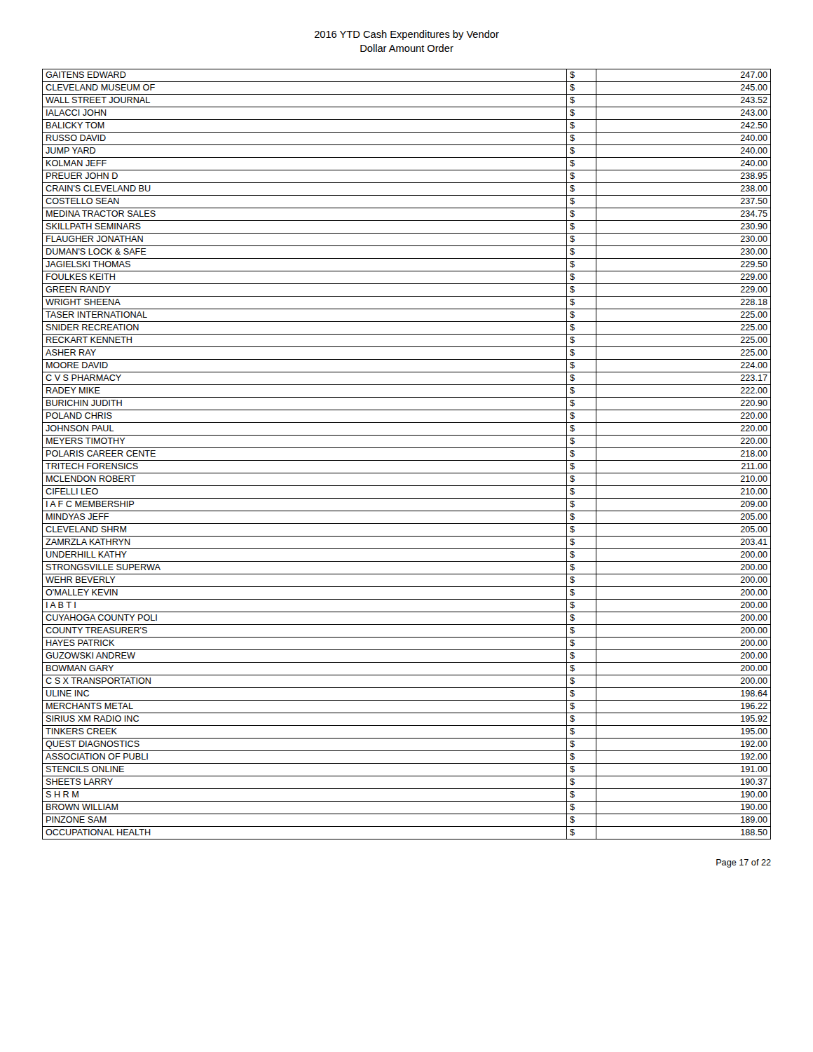2016 YTD Cash Expenditures by Vendor
Dollar Amount Order
| GAITENS EDWARD | $ | 247.00 |
| CLEVELAND MUSEUM OF | $ | 245.00 |
| WALL STREET JOURNAL | $ | 243.52 |
| IALACCI JOHN | $ | 243.00 |
| BALICKY TOM | $ | 242.50 |
| RUSSO DAVID | $ | 240.00 |
| JUMP YARD | $ | 240.00 |
| KOLMAN JEFF | $ | 240.00 |
| PREUER JOHN D | $ | 238.95 |
| CRAIN'S CLEVELAND BU | $ | 238.00 |
| COSTELLO SEAN | $ | 237.50 |
| MEDINA TRACTOR SALES | $ | 234.75 |
| SKILLPATH SEMINARS | $ | 230.90 |
| FLAUGHER JONATHAN | $ | 230.00 |
| DUMAN'S LOCK & SAFE | $ | 230.00 |
| JAGIELSKI THOMAS | $ | 229.50 |
| FOULKES KEITH | $ | 229.00 |
| GREEN RANDY | $ | 229.00 |
| WRIGHT SHEENA | $ | 228.18 |
| TASER INTERNATIONAL | $ | 225.00 |
| SNIDER RECREATION | $ | 225.00 |
| RECKART KENNETH | $ | 225.00 |
| ASHER RAY | $ | 225.00 |
| MOORE DAVID | $ | 224.00 |
| C V S PHARMACY | $ | 223.17 |
| RADEY MIKE | $ | 222.00 |
| BURICHIN JUDITH | $ | 220.90 |
| POLAND CHRIS | $ | 220.00 |
| JOHNSON PAUL | $ | 220.00 |
| MEYERS TIMOTHY | $ | 220.00 |
| POLARIS CAREER CENTE | $ | 218.00 |
| TRITECH FORENSICS | $ | 211.00 |
| MCLENDON ROBERT | $ | 210.00 |
| CIFELLI LEO | $ | 210.00 |
| I A F C MEMBERSHIP | $ | 209.00 |
| MINDYAS JEFF | $ | 205.00 |
| CLEVELAND SHRM | $ | 205.00 |
| ZAMRZLA KATHRYN | $ | 203.41 |
| UNDERHILL KATHY | $ | 200.00 |
| STRONGSVILLE SUPERWA | $ | 200.00 |
| WEHR BEVERLY | $ | 200.00 |
| O'MALLEY KEVIN | $ | 200.00 |
| I A B T I | $ | 200.00 |
| CUYAHOGA COUNTY POLI | $ | 200.00 |
| COUNTY TREASURER'S | $ | 200.00 |
| HAYES PATRICK | $ | 200.00 |
| GUZOWSKI ANDREW | $ | 200.00 |
| BOWMAN GARY | $ | 200.00 |
| C S X TRANSPORTATION | $ | 200.00 |
| ULINE INC | $ | 198.64 |
| MERCHANTS METAL | $ | 196.22 |
| SIRIUS XM RADIO INC | $ | 195.92 |
| TINKERS CREEK | $ | 195.00 |
| QUEST DIAGNOSTICS | $ | 192.00 |
| ASSOCIATION OF PUBLI | $ | 192.00 |
| STENCILS ONLINE | $ | 191.00 |
| SHEETS LARRY | $ | 190.37 |
| S H R M | $ | 190.00 |
| BROWN WILLIAM | $ | 190.00 |
| PINZONE SAM | $ | 189.00 |
| OCCUPATIONAL HEALTH | $ | 188.50 |
Page 17 of 22